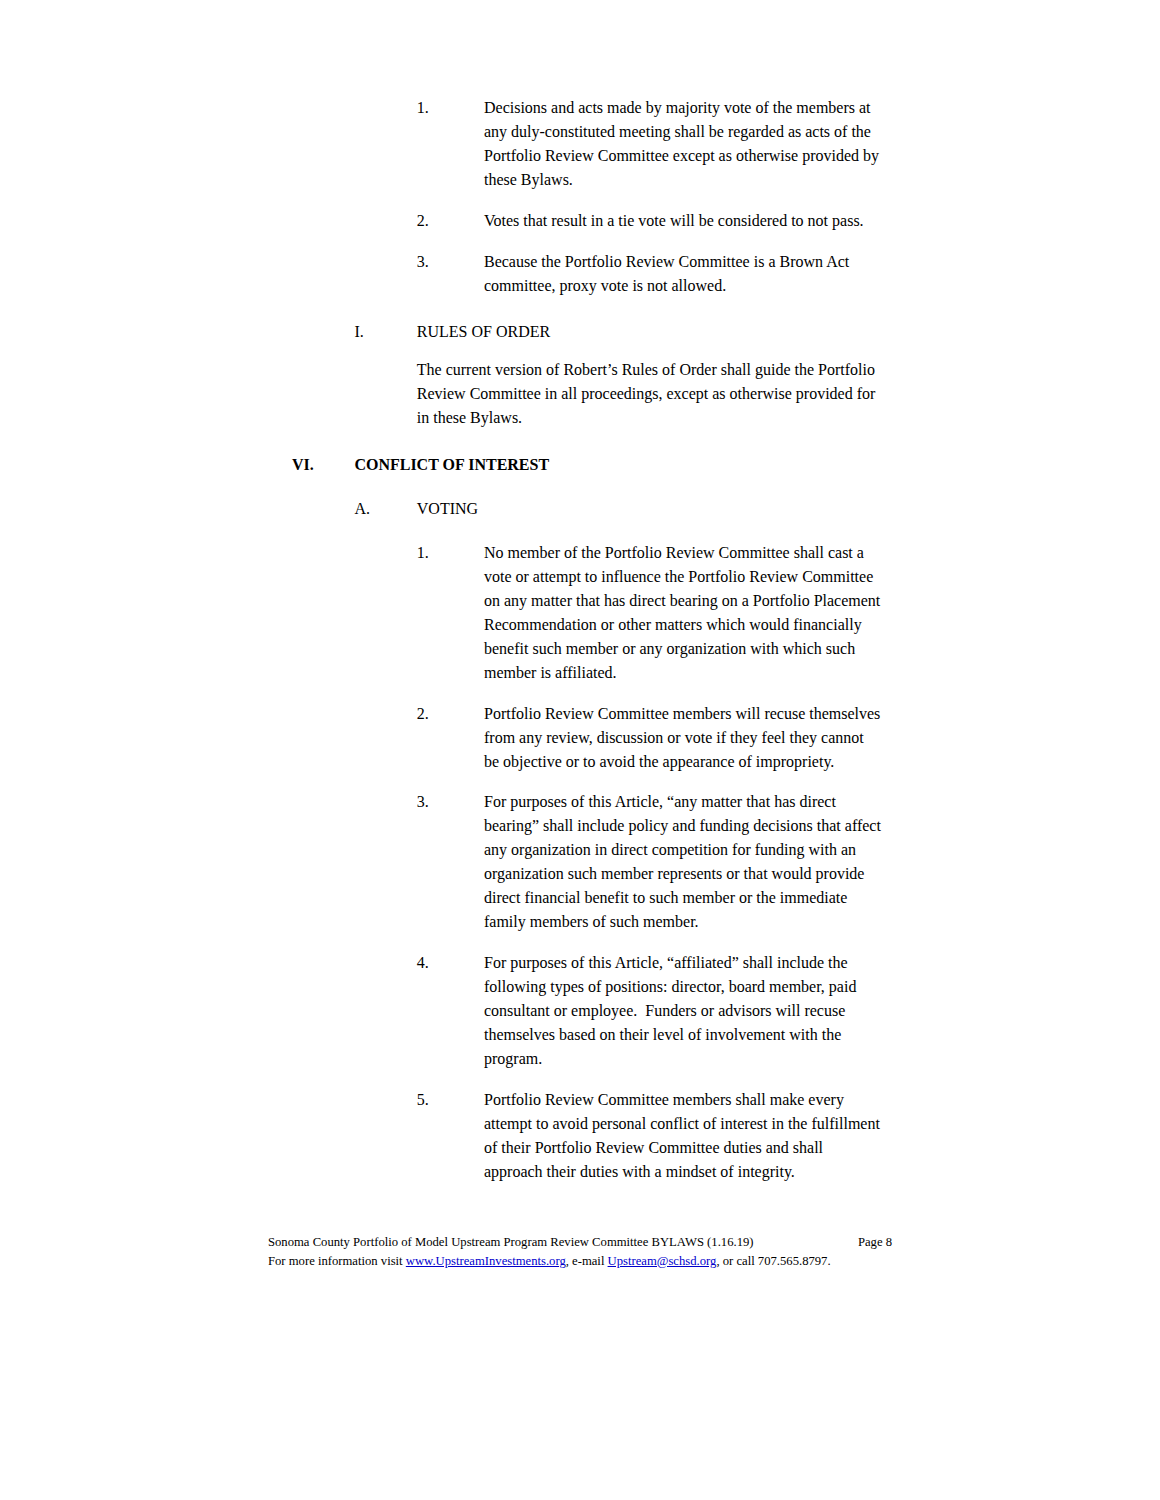1. Decisions and acts made by majority vote of the members at any duly-constituted meeting shall be regarded as acts of the Portfolio Review Committee except as otherwise provided by these Bylaws.
2. Votes that result in a tie vote will be considered to not pass.
3. Because the Portfolio Review Committee is a Brown Act committee, proxy vote is not allowed.
I. RULES OF ORDER
The current version of Robert’s Rules of Order shall guide the Portfolio Review Committee in all proceedings, except as otherwise provided for in these Bylaws.
VI. CONFLICT OF INTEREST
A. VOTING
1. No member of the Portfolio Review Committee shall cast a vote or attempt to influence the Portfolio Review Committee on any matter that has direct bearing on a Portfolio Placement Recommendation or other matters which would financially benefit such member or any organization with which such member is affiliated.
2. Portfolio Review Committee members will recuse themselves from any review, discussion or vote if they feel they cannot be objective or to avoid the appearance of impropriety.
3. For purposes of this Article, “any matter that has direct bearing” shall include policy and funding decisions that affect any organization in direct competition for funding with an organization such member represents or that would provide direct financial benefit to such member or the immediate family members of such member.
4. For purposes of this Article, “affiliated” shall include the following types of positions: director, board member, paid consultant or employee. Funders or advisors will recuse themselves based on their level of involvement with the program.
5. Portfolio Review Committee members shall make every attempt to avoid personal conflict of interest in the fulfillment of their Portfolio Review Committee duties and shall approach their duties with a mindset of integrity.
Sonoma County Portfolio of Model Upstream Program Review Committee BYLAWS (1.16.19) Page 8
For more information visit www.UpstreamInvestments.org, e-mail Upstream@schsd.org, or call 707.565.8797.